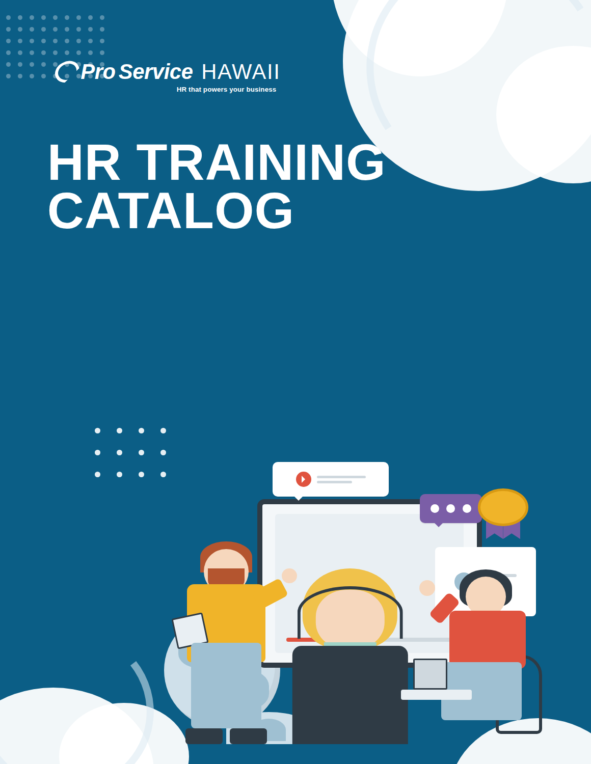Pro Service HAWAII
HR that powers your business
HR Training Catalog
Decorative illustration of a virtual HR training session.